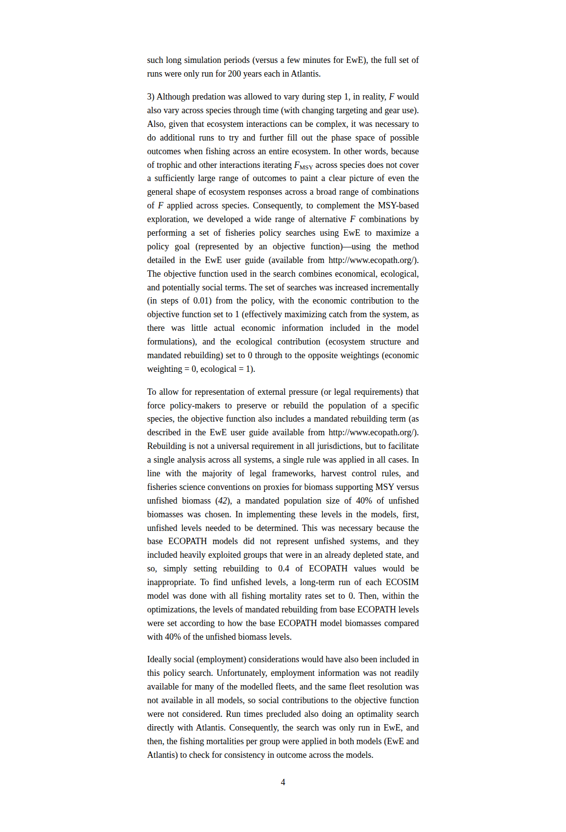such long simulation periods (versus a few minutes for EwE), the full set of runs were only run for 200 years each in Atlantis.
3) Although predation was allowed to vary during step 1, in reality, F would also vary across species through time (with changing targeting and gear use). Also, given that ecosystem interactions can be complex, it was necessary to do additional runs to try and further fill out the phase space of possible outcomes when fishing across an entire ecosystem. In other words, because of trophic and other interactions iterating FMSY across species does not cover a sufficiently large range of outcomes to paint a clear picture of even the general shape of ecosystem responses across a broad range of combinations of F applied across species. Consequently, to complement the MSY-based exploration, we developed a wide range of alternative F combinations by performing a set of fisheries policy searches using EwE to maximize a policy goal (represented by an objective function)—using the method detailed in the EwE user guide (available from http://www.ecopath.org/). The objective function used in the search combines economical, ecological, and potentially social terms. The set of searches was increased incrementally (in steps of 0.01) from the policy, with the economic contribution to the objective function set to 1 (effectively maximizing catch from the system, as there was little actual economic information included in the model formulations), and the ecological contribution (ecosystem structure and mandated rebuilding) set to 0 through to the opposite weightings (economic weighting = 0, ecological = 1).
To allow for representation of external pressure (or legal requirements) that force policy-makers to preserve or rebuild the population of a specific species, the objective function also includes a mandated rebuilding term (as described in the EwE user guide available from http://www.ecopath.org/). Rebuilding is not a universal requirement in all jurisdictions, but to facilitate a single analysis across all systems, a single rule was applied in all cases. In line with the majority of legal frameworks, harvest control rules, and fisheries science conventions on proxies for biomass supporting MSY versus unfished biomass (42), a mandated population size of 40% of unfished biomasses was chosen. In implementing these levels in the models, first, unfished levels needed to be determined. This was necessary because the base ECOPATH models did not represent unfished systems, and they included heavily exploited groups that were in an already depleted state, and so, simply setting rebuilding to 0.4 of ECOPATH values would be inappropriate. To find unfished levels, a long-term run of each ECOSIM model was done with all fishing mortality rates set to 0. Then, within the optimizations, the levels of mandated rebuilding from base ECOPATH levels were set according to how the base ECOPATH model biomasses compared with 40% of the unfished biomass levels.
Ideally social (employment) considerations would have also been included in this policy search. Unfortunately, employment information was not readily available for many of the modelled fleets, and the same fleet resolution was not available in all models, so social contributions to the objective function were not considered. Run times precluded also doing an optimality search directly with Atlantis. Consequently, the search was only run in EwE, and then, the fishing mortalities per group were applied in both models (EwE and Atlantis) to check for consistency in outcome across the models.
4